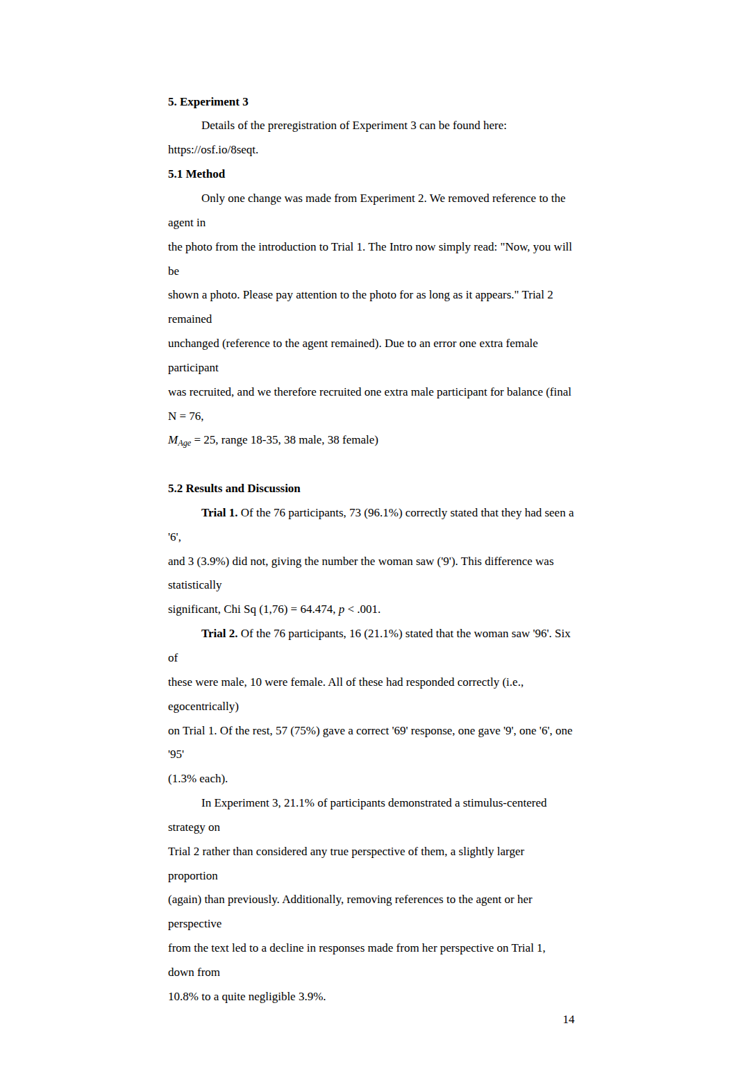5. Experiment 3
Details of the preregistration of Experiment 3 can be found here: https://osf.io/8seqt.
5.1 Method
Only one change was made from Experiment 2. We removed reference to the agent in
the photo from the introduction to Trial 1. The Intro now simply read: "Now, you will be
shown a photo. Please pay attention to the photo for as long as it appears." Trial 2 remained
unchanged (reference to the agent remained). Due to an error one extra female participant
was recruited, and we therefore recruited one extra male participant for balance (final N = 76,
MAge = 25, range 18-35, 38 male, 38 female)
5.2 Results and Discussion
Trial 1. Of the 76 participants, 73 (96.1%) correctly stated that they had seen a '6',
and 3 (3.9%) did not, giving the number the woman saw ('9'). This difference was statistically
significant, Chi Sq (1,76) = 64.474, p < .001.
Trial 2. Of the 76 participants, 16 (21.1%) stated that the woman saw '96'. Six of
these were male, 10 were female. All of these had responded correctly (i.e., egocentrically)
on Trial 1. Of the rest, 57 (75%) gave a correct '69' response, one gave '9', one '6', one '95'
(1.3% each).
In Experiment 3, 21.1% of participants demonstrated a stimulus-centered strategy on
Trial 2 rather than considered any true perspective of them, a slightly larger proportion
(again) than previously. Additionally, removing references to the agent or her perspective
from the text led to a decline in responses made from her perspective on Trial 1, down from
10.8% to a quite negligible 3.9%.
14